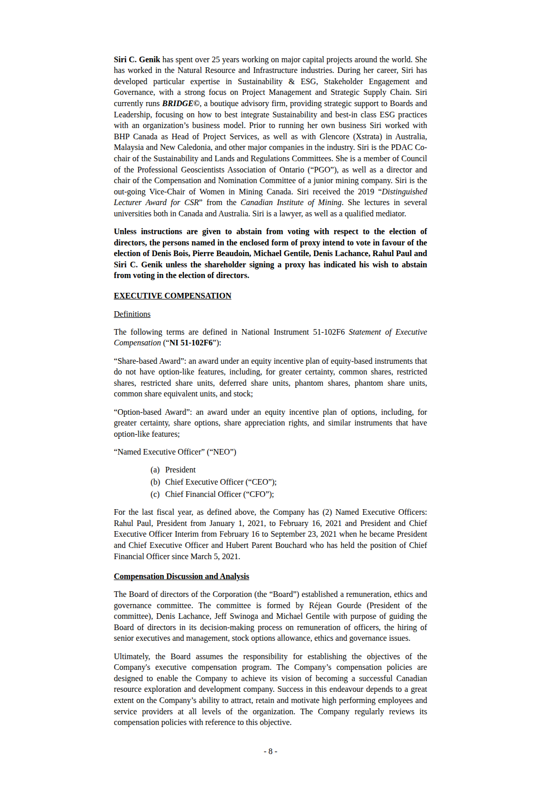Siri C. Genik has spent over 25 years working on major capital projects around the world. She has worked in the Natural Resource and Infrastructure industries. During her career, Siri has developed particular expertise in Sustainability & ESG, Stakeholder Engagement and Governance, with a strong focus on Project Management and Strategic Supply Chain. Siri currently runs BRIDGE©, a boutique advisory firm, providing strategic support to Boards and Leadership, focusing on how to best integrate Sustainability and best-in class ESG practices with an organization’s business model. Prior to running her own business Siri worked with BHP Canada as Head of Project Services, as well as with Glencore (Xstrata) in Australia, Malaysia and New Caledonia, and other major companies in the industry. Siri is the PDAC Co-chair of the Sustainability and Lands and Regulations Committees. She is a member of Council of the Professional Geoscientists Association of Ontario (“PGO”), as well as a director and chair of the Compensation and Nomination Committee of a junior mining company. Siri is the out-going Vice-Chair of Women in Mining Canada. Siri received the 2019 “Distinguished Lecturer Award for CSR” from the Canadian Institute of Mining. She lectures in several universities both in Canada and Australia. Siri is a lawyer, as well as a qualified mediator.
Unless instructions are given to abstain from voting with respect to the election of directors, the persons named in the enclosed form of proxy intend to vote in favour of the election of Denis Bois, Pierre Beaudoin, Michael Gentile, Denis Lachance, Rahul Paul and Siri C. Genik unless the shareholder signing a proxy has indicated his wish to abstain from voting in the election of directors.
EXECUTIVE COMPENSATION
Definitions
The following terms are defined in National Instrument 51-102F6 Statement of Executive Compensation (“NI 51-102F6”):
“Share-based Award”: an award under an equity incentive plan of equity-based instruments that do not have option-like features, including, for greater certainty, common shares, restricted shares, restricted share units, deferred share units, phantom shares, phantom share units, common share equivalent units, and stock;
“Option-based Award”: an award under an equity incentive plan of options, including, for greater certainty, share options, share appreciation rights, and similar instruments that have option-like features;
“Named Executive Officer” (“NEO”)
(a) President
(b) Chief Executive Officer (“CEO”);
(c) Chief Financial Officer (“CFO”);
For the last fiscal year, as defined above, the Company has (2) Named Executive Officers: Rahul Paul, President from January 1, 2021, to February 16, 2021 and President and Chief Executive Officer Interim from February 16 to September 23, 2021 when he became President and Chief Executive Officer and Hubert Parent Bouchard who has held the position of Chief Financial Officer since March 5, 2021.
Compensation Discussion and Analysis
The Board of directors of the Corporation (the “Board”) established a remuneration, ethics and governance committee. The committee is formed by Réjean Gourde (President of the committee), Denis Lachance, Jeff Swinoga and Michael Gentile with purpose of guiding the Board of directors in its decision-making process on remuneration of officers, the hiring of senior executives and management, stock options allowance, ethics and governance issues.
Ultimately, the Board assumes the responsibility for establishing the objectives of the Company's executive compensation program. The Company’s compensation policies are designed to enable the Company to achieve its vision of becoming a successful Canadian resource exploration and development company. Success in this endeavour depends to a great extent on the Company’s ability to attract, retain and motivate high performing employees and service providers at all levels of the organization. The Company regularly reviews its compensation policies with reference to this objective.
- 8 -